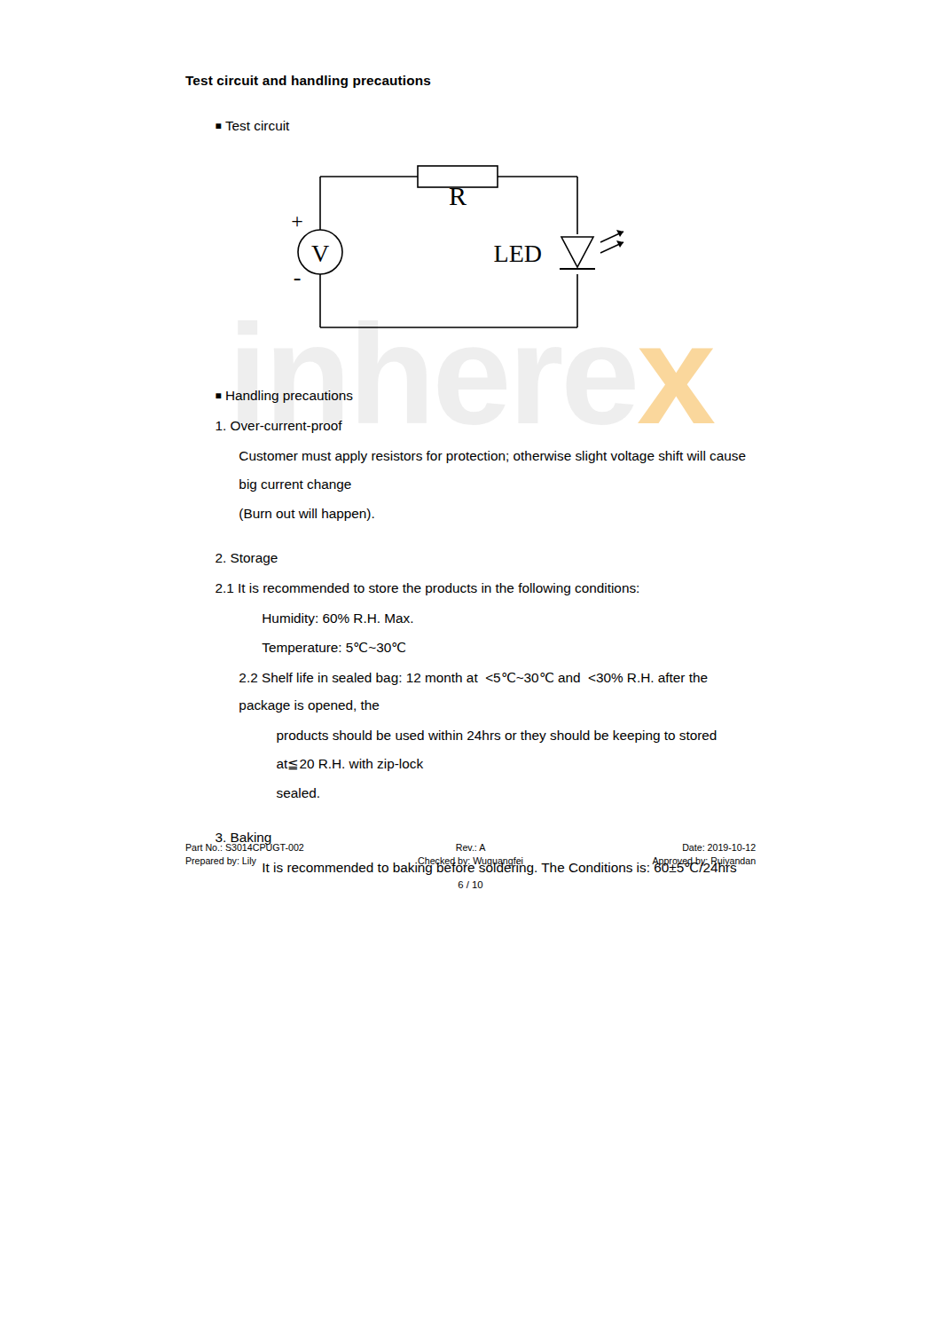inherex
Test circuit and handling precautions
■Test circuit
R V + - LED
■Handling precautions
1. Over-current-proof
Customer must apply resistors for protection; otherwise slight voltage shift will cause big current change
(Burn out will happen).
2. Storage
2.1 It is recommended to store the products in the following conditions:
Humidity: 60% R.H. Max.
Temperature: 5℃~30℃
2.2 Shelf life in sealed bag: 12 month at <5℃~30℃ and <30% R.H. after the package is opened, the
products should be used within 24hrs or they should be keeping to stored at≦20 R.H. with zip-lock
sealed.
3. Baking
It is recommended to baking before soldering. The Conditions is: 60±5℃/24hrs
Part No.: S3014CPUGT-002
Rev.: A
Date: 2019-10-12
Prepared by: Lily
Checked by: Wuguangfei
Approved by: Ruiyandan
6 / 10